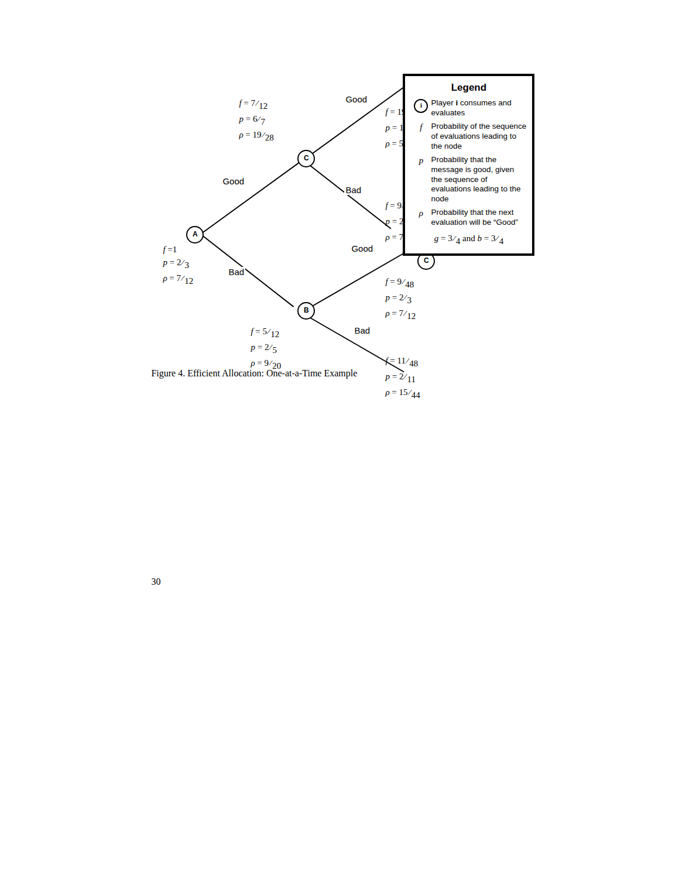A
C
B
B
C
Good
Bad
Good
Bad
Good
Bad
f =1
p = 2/3
ρ = 7/12
f = 7/12
p = 6/7
ρ = 19/28
f = 19/48
p = 18/19
ρ = 55/76
f = 9/48
p = 2/3
ρ = 7/12
f = 5/12
p = 2/5
ρ = 9/20
f = 9/48
p = 2/3
ρ = 7/12
f = 11/48
p = 2/11
ρ = 15/44
Legend
i
Player i consumes and evaluates
f
Probability of the sequence of evaluations leading to the node
p
Probability that the message is good, given the sequence of evaluations leading to the node
ρ
Probability that the next evaluation will be “Good”
g = 3/4 and b = 3/4
Figure 4. Efficient Allocation: One-at-a-Time Example
30